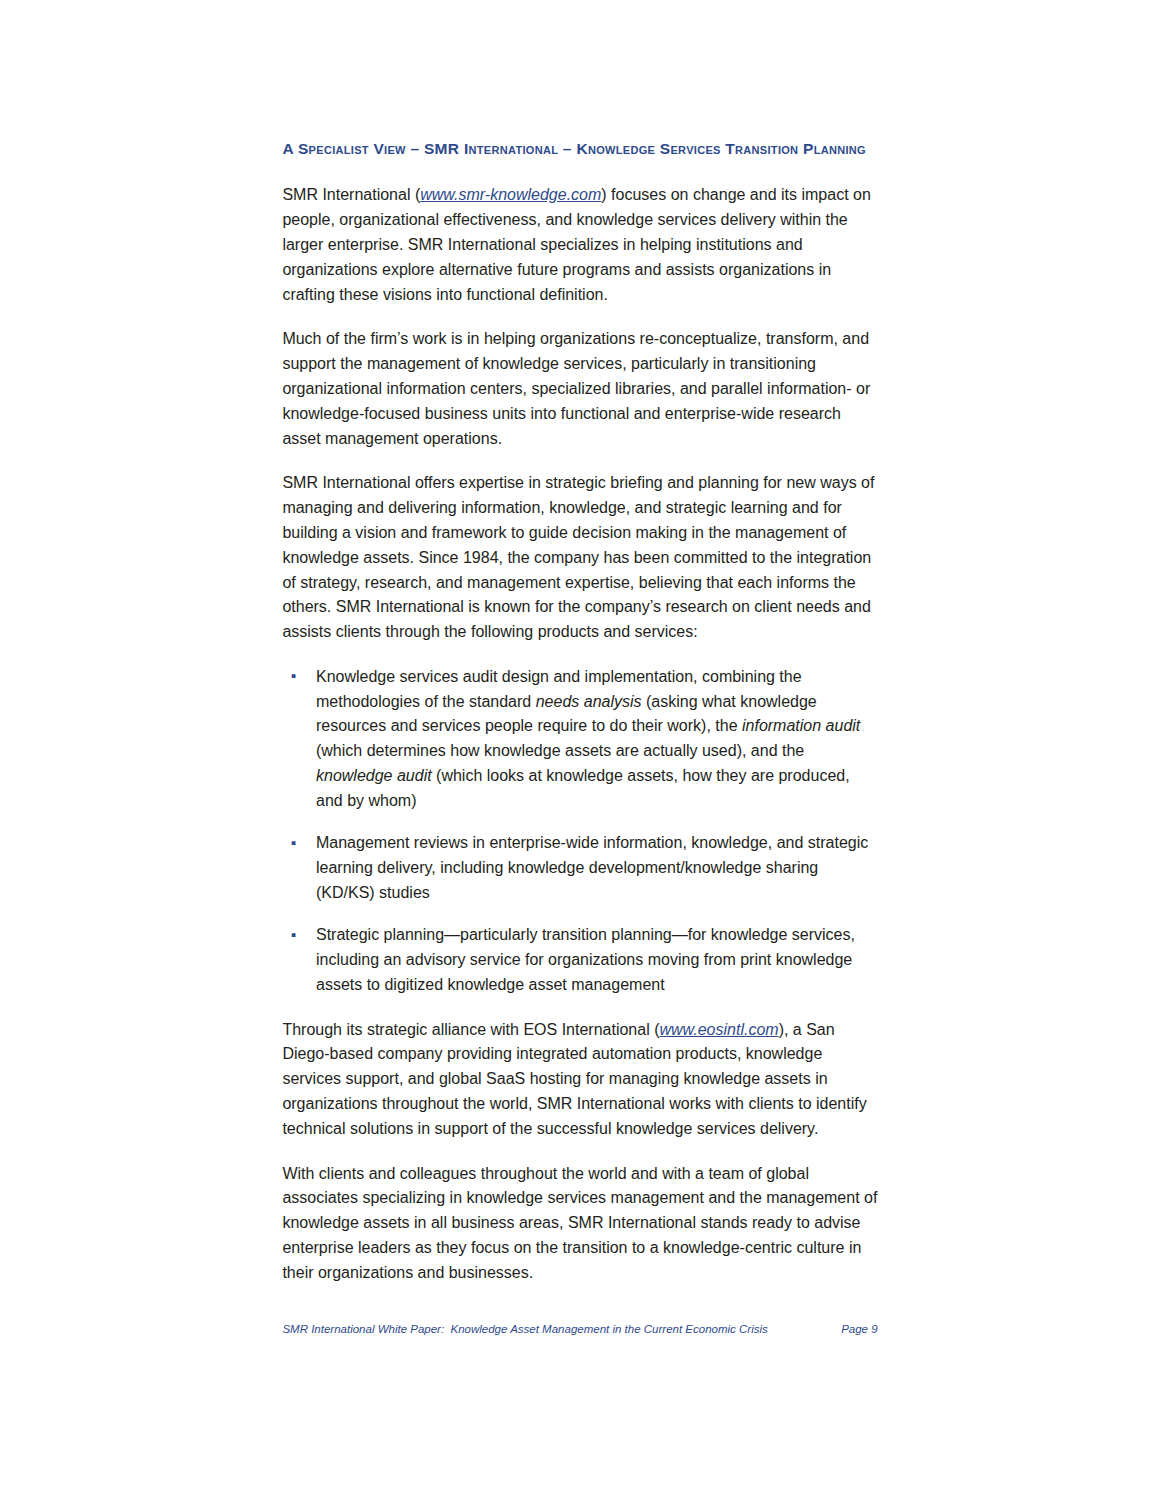A Specialist View – SMR International – Knowledge Services Transition Planning
SMR International (www.smr-knowledge.com) focuses on change and its impact on people, organizational effectiveness, and knowledge services delivery within the larger enterprise. SMR International specializes in helping institutions and organizations explore alternative future programs and assists organizations in crafting these visions into functional definition.
Much of the firm’s work is in helping organizations re-conceptualize, transform, and support the management of knowledge services, particularly in transitioning organizational information centers, specialized libraries, and parallel information- or knowledge-focused business units into functional and enterprise-wide research asset management operations.
SMR International offers expertise in strategic briefing and planning for new ways of managing and delivering information, knowledge, and strategic learning and for building a vision and framework to guide decision making in the management of knowledge assets. Since 1984, the company has been committed to the integration of strategy, research, and management expertise, believing that each informs the others. SMR International is known for the company’s research on client needs and assists clients through the following products and services:
Knowledge services audit design and implementation, combining the methodologies of the standard needs analysis (asking what knowledge resources and services people require to do their work), the information audit (which determines how knowledge assets are actually used), and the knowledge audit (which looks at knowledge assets, how they are produced, and by whom)
Management reviews in enterprise-wide information, knowledge, and strategic learning delivery, including knowledge development/knowledge sharing (KD/KS) studies
Strategic planning—particularly transition planning—for knowledge services, including an advisory service for organizations moving from print knowledge assets to digitized knowledge asset management
Through its strategic alliance with EOS International (www.eosintl.com), a San Diego-based company providing integrated automation products, knowledge services support, and global SaaS hosting for managing knowledge assets in organizations throughout the world, SMR International works with clients to identify technical solutions in support of the successful knowledge services delivery.
With clients and colleagues throughout the world and with a team of global associates specializing in knowledge services management and the management of knowledge assets in all business areas, SMR International stands ready to advise enterprise leaders as they focus on the transition to a knowledge-centric culture in their organizations and businesses.
SMR International White Paper: Knowledge Asset Management in the Current Economic Crisis Page 9